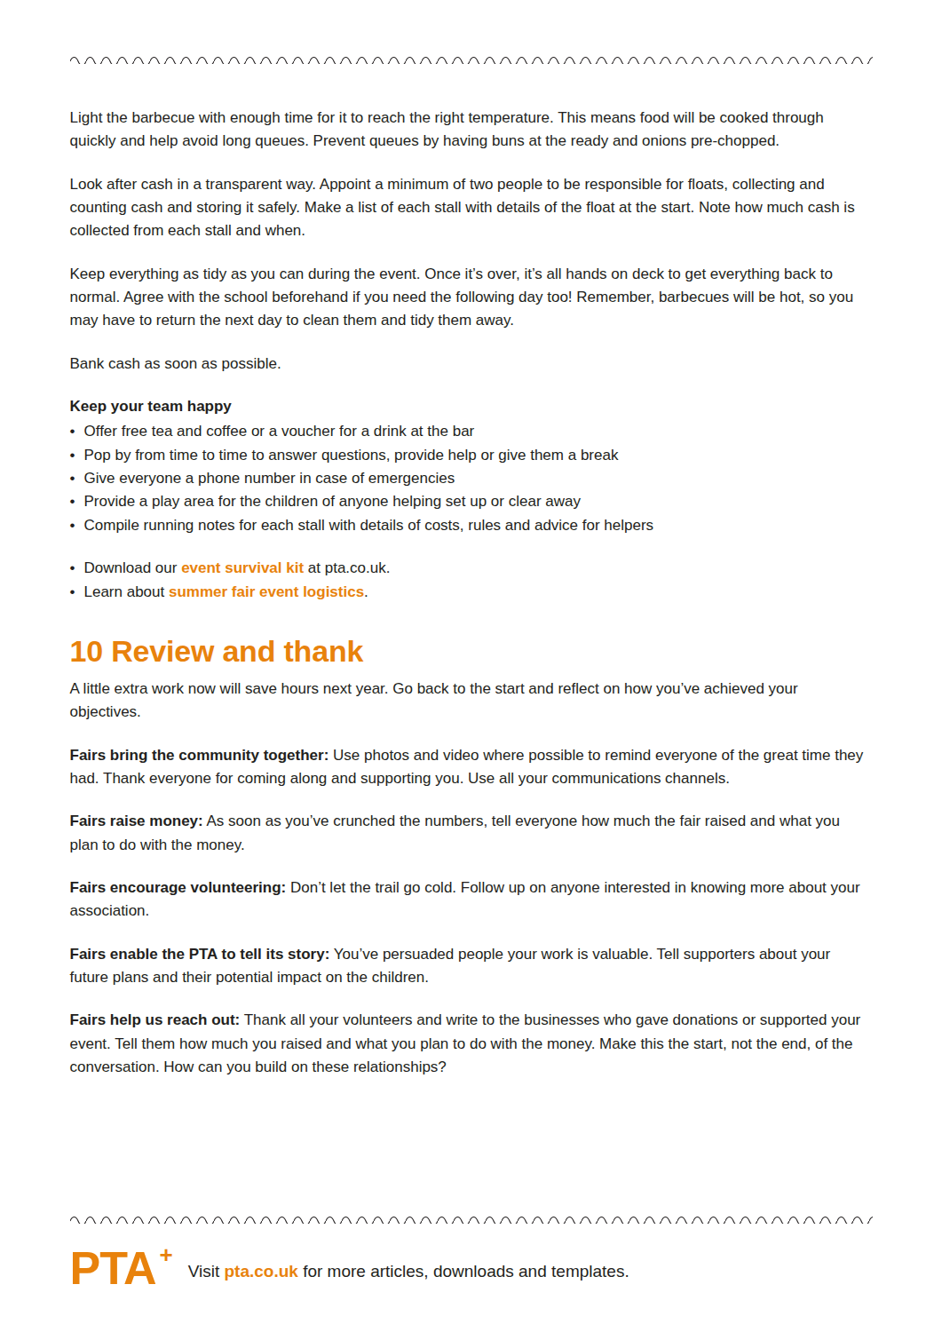Light the barbecue with enough time for it to reach the right temperature. This means food will be cooked through quickly and help avoid long queues. Prevent queues by having buns at the ready and onions pre-chopped.
Look after cash in a transparent way. Appoint a minimum of two people to be responsible for floats, collecting and counting cash and storing it safely. Make a list of each stall with details of the float at the start. Note how much cash is collected from each stall and when.
Keep everything as tidy as you can during the event. Once it’s over, it’s all hands on deck to get everything back to normal. Agree with the school beforehand if you need the following day too! Remember, barbecues will be hot, so you may have to return the next day to clean them and tidy them away.
Bank cash as soon as possible.
Keep your team happy
Offer free tea and coffee or a voucher for a drink at the bar
Pop by from time to time to answer questions, provide help or give them a break
Give everyone a phone number in case of emergencies
Provide a play area for the children of anyone helping set up or clear away
Compile running notes for each stall with details of costs, rules and advice for helpers
Download our event survival kit at pta.co.uk.
Learn about summer fair event logistics.
10 Review and thank
A little extra work now will save hours next year. Go back to the start and reflect on how you’ve achieved your objectives.
Fairs bring the community together: Use photos and video where possible to remind everyone of the great time they had. Thank everyone for coming along and supporting you. Use all your communications channels.
Fairs raise money: As soon as you’ve crunched the numbers, tell everyone how much the fair raised and what you plan to do with the money.
Fairs encourage volunteering: Don’t let the trail go cold. Follow up on anyone interested in knowing more about your association.
Fairs enable the PTA to tell its story: You’ve persuaded people your work is valuable. Tell supporters about your future plans and their potential impact on the children.
Fairs help us reach out: Thank all your volunteers and write to the businesses who gave donations or supported your event. Tell them how much you raised and what you plan to do with the money. Make this the start, not the end, of the conversation. How can you build on these relationships?
PTA+ Visit pta.co.uk for more articles, downloads and templates.